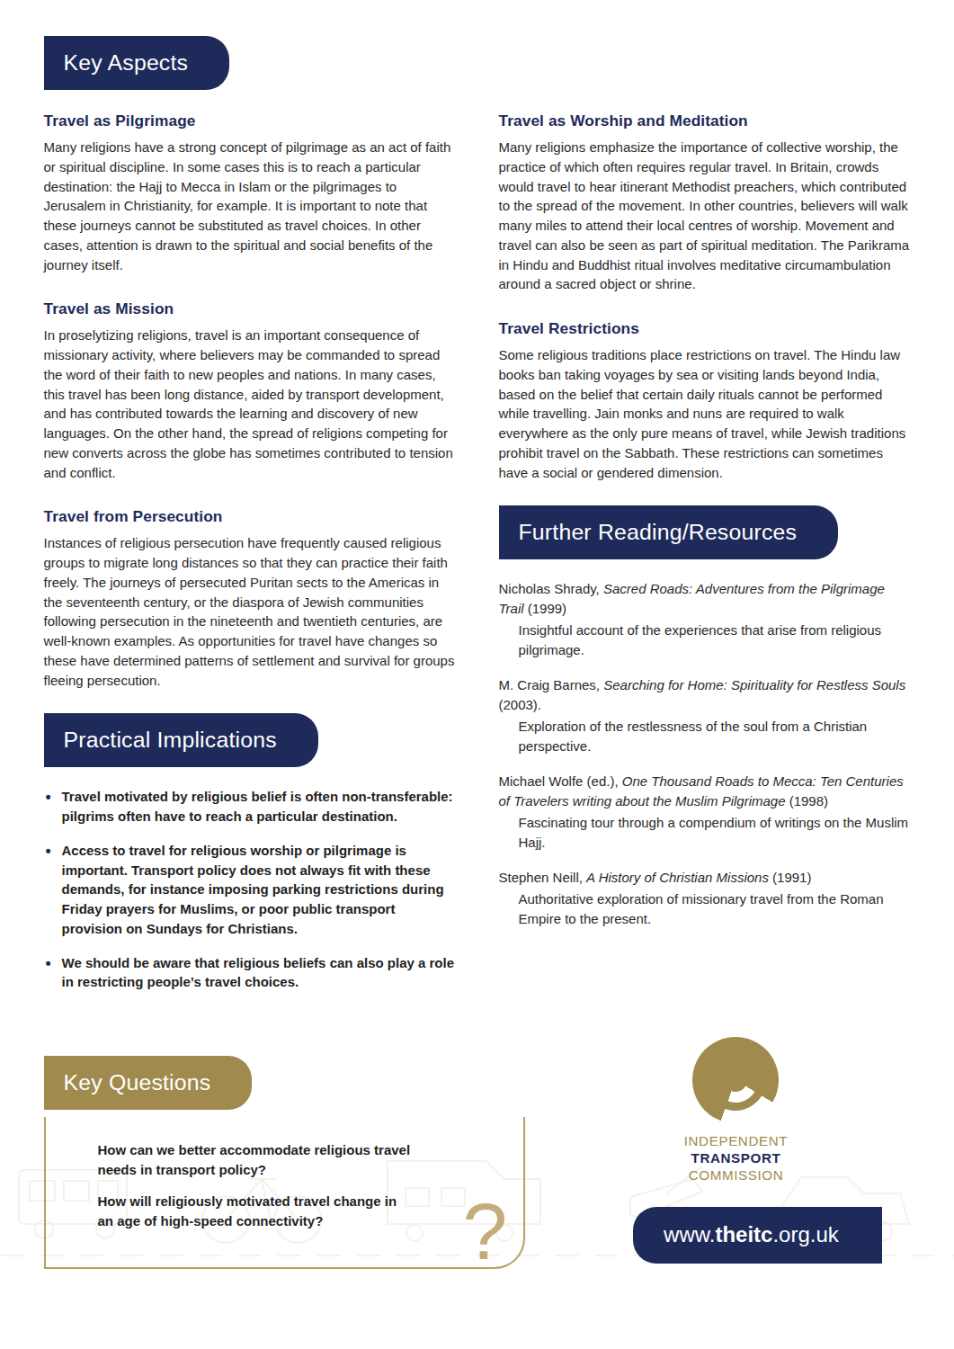Key Aspects
Travel as Pilgrimage
Many religions have a strong concept of pilgrimage as an act of faith or spiritual discipline. In some cases this is to reach a particular destination: the Hajj to Mecca in Islam or the pilgrimages to Jerusalem in Christianity, for example. It is important to note that these journeys cannot be substituted as travel choices. In other cases, attention is drawn to the spiritual and social benefits of the journey itself.
Travel as Mission
In proselytizing religions, travel is an important consequence of missionary activity, where believers may be commanded to spread the word of their faith to new peoples and nations. In many cases, this travel has been long distance, aided by transport development, and has contributed towards the learning and discovery of new languages. On the other hand, the spread of religions competing for new converts across the globe has sometimes contributed to tension and conflict.
Travel from Persecution
Instances of religious persecution have frequently caused religious groups to migrate long distances so that they can practice their faith freely. The journeys of persecuted Puritan sects to the Americas in the seventeenth century, or the diaspora of Jewish communities following persecution in the nineteenth and twentieth centuries, are well-known examples. As opportunities for travel have changes so these have determined patterns of settlement and survival for groups fleeing persecution.
Practical Implications
Travel motivated by religious belief is often non-transferable: pilgrims often have to reach a particular destination.
Access to travel for religious worship or pilgrimage is important. Transport policy does not always fit with these demands, for instance imposing parking restrictions during Friday prayers for Muslims, or poor public transport provision on Sundays for Christians.
We should be aware that religious beliefs can also play a role in restricting people’s travel choices.
Travel as Worship and Meditation
Many religions emphasize the importance of collective worship, the practice of which often requires regular travel. In Britain, crowds would travel to hear itinerant Methodist preachers, which contributed to the spread of the movement. In other countries, believers will walk many miles to attend their local centres of worship. Movement and travel can also be seen as part of spiritual meditation. The Parikrama in Hindu and Buddhist ritual involves meditative circumambulation around a sacred object or shrine.
Travel Restrictions
Some religious traditions place restrictions on travel. The Hindu law books ban taking voyages by sea or visiting lands beyond India, based on the belief that certain daily rituals cannot be performed while travelling. Jain monks and nuns are required to walk everywhere as the only pure means of travel, while Jewish traditions prohibit travel on the Sabbath. These restrictions can sometimes have a social or gendered dimension.
Further Reading/Resources
Nicholas Shrady, Sacred Roads: Adventures from the Pilgrimage Trail (1999)
Insightful account of the experiences that arise from religious pilgrimage.
M. Craig Barnes, Searching for Home: Spirituality for Restless Souls (2003).
Exploration of the restlessness of the soul from a Christian perspective.
Michael Wolfe (ed.), One Thousand Roads to Mecca: Ten Centuries of Travelers writing about the Muslim Pilgrimage (1998)
Fascinating tour through a compendium of writings on the Muslim Hajj.
Stephen Neill, A History of Christian Missions (1991)
Authoritative exploration of missionary travel from the Roman Empire to the present.
Key Questions
How can we better accommodate religious travel needs in transport policy?
How will religiously motivated travel change in an age of high-speed connectivity?
?
INDEPENDENT TRANSPORT COMMISSION
www.theitc.org.uk